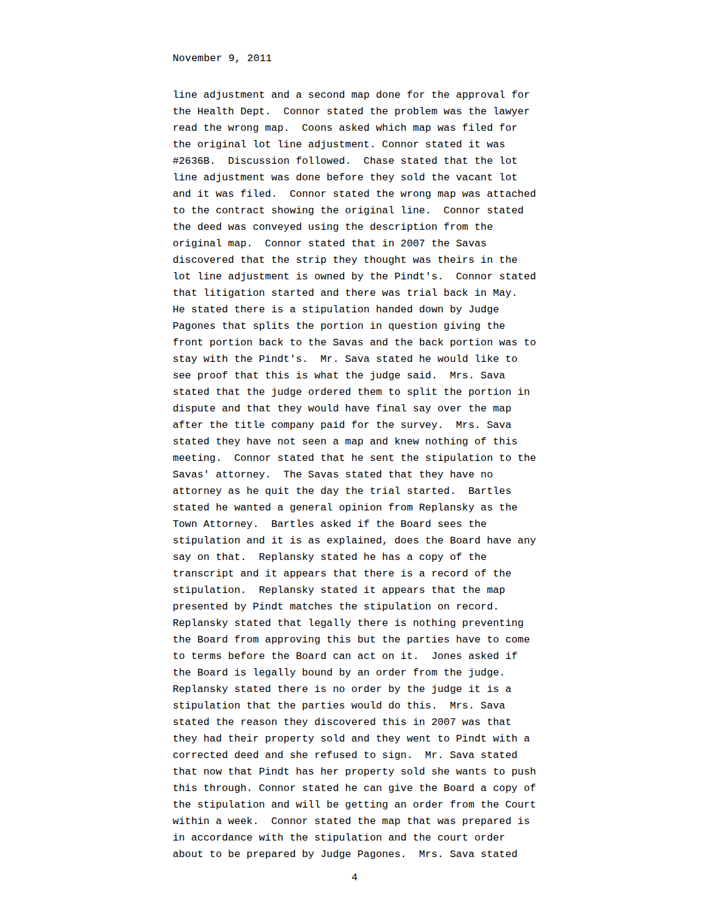November 9, 2011
line adjustment and a second map done for the approval for the Health Dept. Connor stated the problem was the lawyer read the wrong map. Coons asked which map was filed for the original lot line adjustment. Connor stated it was #2636B. Discussion followed. Chase stated that the lot line adjustment was done before they sold the vacant lot and it was filed. Connor stated the wrong map was attached to the contract showing the original line. Connor stated the deed was conveyed using the description from the original map. Connor stated that in 2007 the Savas discovered that the strip they thought was theirs in the lot line adjustment is owned by the Pindt's. Connor stated that litigation started and there was trial back in May. He stated there is a stipulation handed down by Judge Pagones that splits the portion in question giving the front portion back to the Savas and the back portion was to stay with the Pindt's. Mr. Sava stated he would like to see proof that this is what the judge said. Mrs. Sava stated that the judge ordered them to split the portion in dispute and that they would have final say over the map after the title company paid for the survey. Mrs. Sava stated they have not seen a map and knew nothing of this meeting. Connor stated that he sent the stipulation to the Savas' attorney. The Savas stated that they have no attorney as he quit the day the trial started. Bartles stated he wanted a general opinion from Replansky as the Town Attorney. Bartles asked if the Board sees the stipulation and it is as explained, does the Board have any say on that. Replansky stated he has a copy of the transcript and it appears that there is a record of the stipulation. Replansky stated it appears that the map presented by Pindt matches the stipulation on record. Replansky stated that legally there is nothing preventing the Board from approving this but the parties have to come to terms before the Board can act on it. Jones asked if the Board is legally bound by an order from the judge. Replansky stated there is no order by the judge it is a stipulation that the parties would do this. Mrs. Sava stated the reason they discovered this in 2007 was that they had their property sold and they went to Pindt with a corrected deed and she refused to sign. Mr. Sava stated that now that Pindt has her property sold she wants to push this through. Connor stated he can give the Board a copy of the stipulation and will be getting an order from the Court within a week. Connor stated the map that was prepared is in accordance with the stipulation and the court order about to be prepared by Judge Pagones. Mrs. Sava stated
4